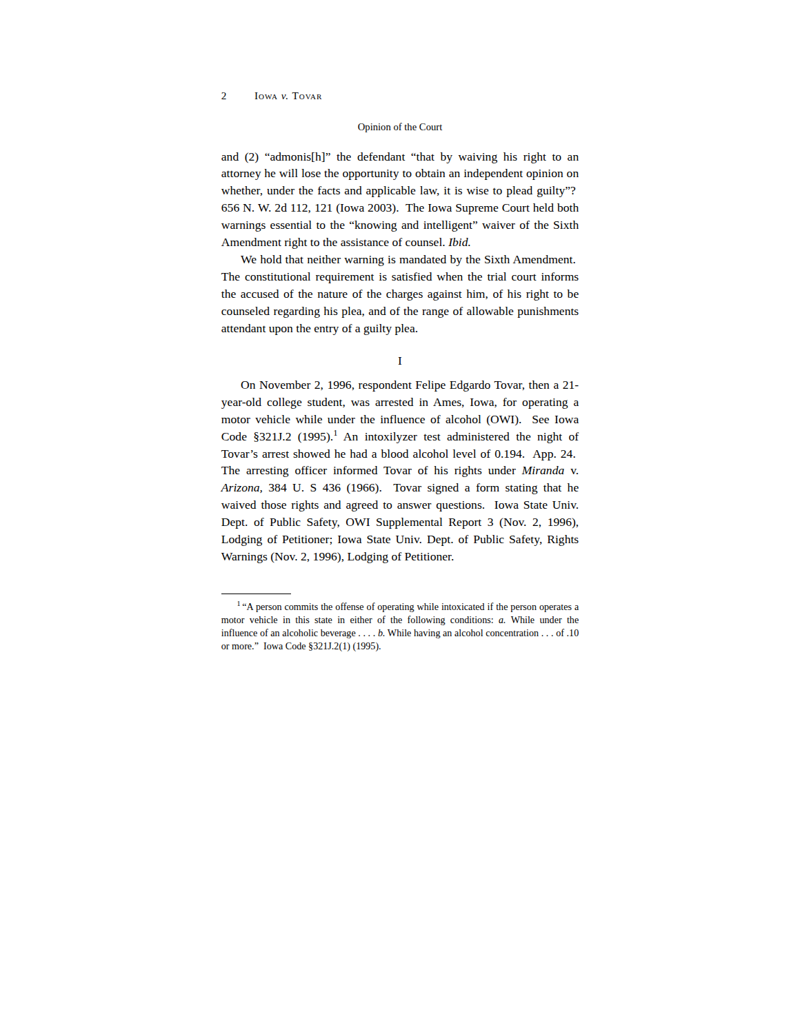2 Iowa v. Tovar
Opinion of the Court
and (2) “admonis[h]” the defendant “that by waiving his right to an attorney he will lose the opportunity to obtain an independent opinion on whether, under the facts and applicable law, it is wise to plead guilty”? 656 N. W. 2d 112, 121 (Iowa 2003). The Iowa Supreme Court held both warnings essential to the “knowing and intelligent” waiver of the Sixth Amendment right to the assistance of counsel. Ibid.
We hold that neither warning is mandated by the Sixth Amendment. The constitutional requirement is satisfied when the trial court informs the accused of the nature of the charges against him, of his right to be counseled re­garding his plea, and of the range of allowable punish­ments attendant upon the entry of a guilty plea.
I
On November 2, 1996, respondent Felipe Edgardo To­var, then a 21-year-old college student, was arrested in Ames, Iowa, for operating a motor vehicle while under the influence of alcohol (OWI). See Iowa Code §321J.2 (1995).1 An intoxilyzer test administered the night of Tovar’s arrest showed he had a blood alcohol level of 0.194. App. 24. The arresting officer informed Tovar of his rights under Miranda v. Arizona, 384 U. S 436 (1966). Tovar signed a form stating that he waived those rights and agreed to answer questions. Iowa State Univ. Dept. of Public Safety, OWI Supplemental Report 3 (Nov. 2, 1996), Lodging of Petitioner; Iowa State Univ. Dept. of Public Safety, Rights Warnings (Nov. 2, 1996), Lodging of Petitioner.
1 “A person commits the offense of operating while intoxicated if the person operates a motor vehicle in this state in either of the following conditions: a. While under the influence of an alcoholic beverage . . . . b. While having an alcohol concentration . . . of .10 or more.” Iowa Code §321J.2(1) (1995).